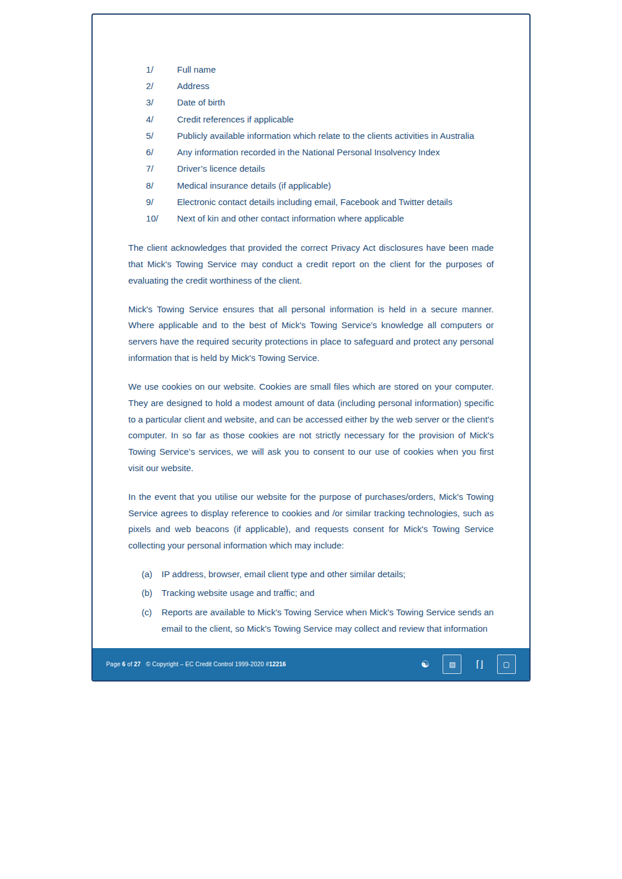1/Full name
2/Address
3/Date of birth
4/Credit references if applicable
5/Publicly available information which relate to the clients activities in Australia
6/Any information recorded in the National Personal Insolvency Index
7/Driver’s licence details
8/Medical insurance details (if applicable)
9/Electronic contact details including email, Facebook and Twitter details
10/Next of kin and other contact information where applicable
The client acknowledges that provided the correct Privacy Act disclosures have been made that Mick's Towing Service may conduct a credit report on the client for the purposes of evaluating the credit worthiness of the client.
Mick's Towing Service ensures that all personal information is held in a secure manner. Where applicable and to the best of Mick's Towing Service’s knowledge all computers or servers have the required security protections in place to safeguard and protect any personal information that is held by Mick's Towing Service.
We use cookies on our website. Cookies are small files which are stored on your computer. They are designed to hold a modest amount of data (including personal information) specific to a particular client and website, and can be accessed either by the web server or the client’s computer. In so far as those cookies are not strictly necessary for the provision of Mick's Towing Service’s services, we will ask you to consent to our use of cookies when you first visit our website.
In the event that you utilise our website for the purpose of purchases/orders, Mick's Towing Service agrees to display reference to cookies and /or similar tracking technologies, such as pixels and web beacons (if applicable), and requests consent for Mick's Towing Service collecting your personal information which may include:
(a) IP address, browser, email client type and other similar details;
(b) Tracking website usage and traffic; and
(c) Reports are available to Mick's Towing Service when Mick's Towing Service sends an email to the client, so Mick's Towing Service may collect and review that information
Page 6 of 27 © Copyright – EC Credit Control 1999-2020 #12216
☯
▤
⌈⌋
▢